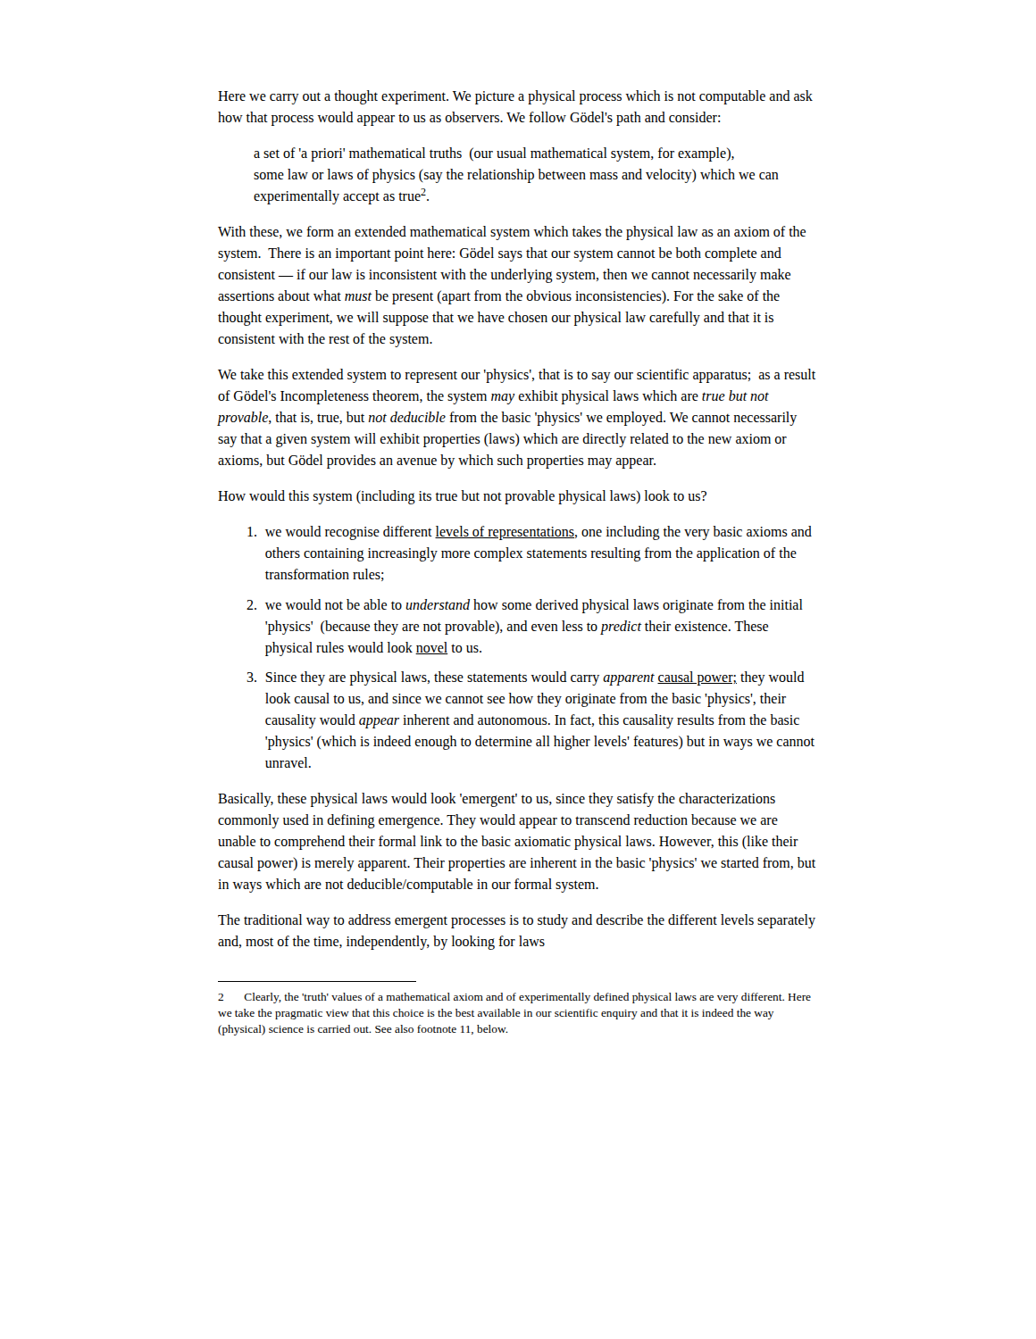Here we carry out a thought experiment. We picture a physical process which is not computable and ask how that process would appear to us as observers. We follow Gödel's path and consider:
a set of 'a priori' mathematical truths (our usual mathematical system, for example),
some law or laws of physics (say the relationship between mass and velocity) which we can experimentally accept as true2.
With these, we form an extended mathematical system which takes the physical law as an axiom of the system. There is an important point here: Gödel says that our system cannot be both complete and consistent — if our law is inconsistent with the underlying system, then we cannot necessarily make assertions about what must be present (apart from the obvious inconsistencies). For the sake of the thought experiment, we will suppose that we have chosen our physical law carefully and that it is consistent with the rest of the system.
We take this extended system to represent our 'physics', that is to say our scientific apparatus; as a result of Gödel's Incompleteness theorem, the system may exhibit physical laws which are true but not provable, that is, true, but not deducible from the basic 'physics' we employed. We cannot necessarily say that a given system will exhibit properties (laws) which are directly related to the new axiom or axioms, but Gödel provides an avenue by which such properties may appear.
How would this system (including its true but not provable physical laws) look to us?
we would recognise different levels of representations, one including the very basic axioms and others containing increasingly more complex statements resulting from the application of the transformation rules;
we would not be able to understand how some derived physical laws originate from the initial 'physics' (because they are not provable), and even less to predict their existence. These physical rules would look novel to us.
Since they are physical laws, these statements would carry apparent causal power; they would look causal to us, and since we cannot see how they originate from the basic 'physics', their causality would appear inherent and autonomous. In fact, this causality results from the basic 'physics' (which is indeed enough to determine all higher levels' features) but in ways we cannot unravel.
Basically, these physical laws would look 'emergent' to us, since they satisfy the characterizations commonly used in defining emergence. They would appear to transcend reduction because we are unable to comprehend their formal link to the basic axiomatic physical laws. However, this (like their causal power) is merely apparent. Their properties are inherent in the basic 'physics' we started from, but in ways which are not deducible/computable in our formal system.
The traditional way to address emergent processes is to study and describe the different levels separately and, most of the time, independently, by looking for laws
2 Clearly, the 'truth' values of a mathematical axiom and of experimentally defined physical laws are very different. Here we take the pragmatic view that this choice is the best available in our scientific enquiry and that it is indeed the way (physical) science is carried out. See also footnote 11, below.